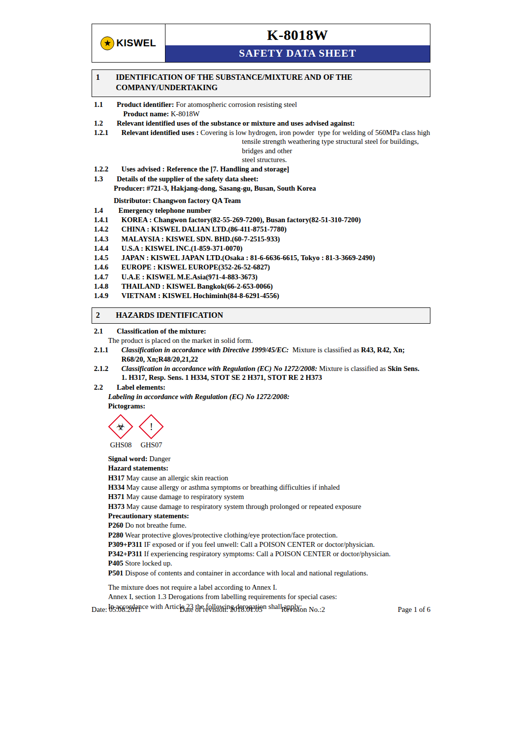KISWEL
K-8018W
Safety Data Sheet
1
IDENTIFICATION OF THE SUBSTANCE/MIXTURE AND OF THE
COMPANY/UNDERTAKING
1.1
Product identifier: For atomospheric corrosion resisting steel
Product name: K-8018W
1.2
Relevant identified uses of the substance or mixture and uses advised against:
1.2.1
Relevant identified uses : Covering is low hydrogen, iron powder type for welding of 560MPa class high
tensile strength weathering type structural steel for buildings, bridges and other
steel structures.
1.2.2
Uses advised : Reference the [7. Handling and storage]
1.3
Details of the supplier of the safety data sheet:
Producer: #721-3, Hakjang-dong, Sasang-gu, Busan, South Korea
Distributor: Changwon factory QA Team
1.4
Emergency telephone number
1.4.1
KOREA : Changwon factory(82-55-269-7200), Busan factory(82-51-310-7200)
1.4.2
CHINA : KISWEL DALIAN LTD.(86-411-8751-7780)
1.4.3
MALAYSIA : KISWEL SDN. BHD.(60-7-2515-933)
1.4.4
U.S.A : KISWEL INC.(1-859-371-0070)
1.4.5
JAPAN : KISWEL JAPAN LTD.(Osaka : 81-6-6636-6615, Tokyo : 81-3-3669-2490)
1.4.6
EUROPE : KISWEL EUROPE(352-26-52-6827)
1.4.7
U.A.E : KISWEL M.E.Asia(971-4-883-3673)
1.4.8
THAILAND : KISWEL Bangkok(66-2-653-0066)
1.4.9
VIETNAM : KISWEL Hochiminh(84-8-6291-4556)
2
HAZARDS IDENTIFICATION
2.1
Classification of the mixture:
The product is placed on the market in solid form.
2.1.1
Classification in accordance with Directive 1999/45/EC: Mixture is classified as R43, R42, Xn;
R68/20, Xn;R48/20,21,22
2.1.2
Classification in accordance with Regulation (EC) No 1272/2008: Mixture is classified as Skin Sens.
1. H317, Resp. Sens. 1 H334, STOT SE 2 H371, STOT RE 2 H373
2.2
Label elements:
Labeling in accordance with Regulation (EC) No 1272/2008:
Pictograms:
☣
!
GHS08 GHS07
Signal word: Danger
Hazard statements:
H317 May cause an allergic skin reaction
H334 May cause allergy or asthma symptoms or breathing difficulties if inhaled
H371 May cause damage to respiratory system
H373 May cause damage to respiratory system through prolonged or repeated exposure
Precautionary statements:
P260 Do not breathe fume.
P280 Wear protective gloves/protective clothing/eye protection/face protection.
P309+P311 IF exposed or if you feel unwell: Call a POISON CENTER or doctor/physician.
P342+P311 If experiencing respiratory symptoms: Call a POISON CENTER or doctor/physician.
P405 Store locked up.
P501 Dispose of contents and container in accordance with local and national regulations.
The mixture does not require a label according to Annex I.
Annex I, section 1.3 Derogations from labelling requirements for special cases:
In accordance with Article 23 the following derogation shall apply:
Date: 05.08.2011
Date of revision: 2018.01.05
Revision No.:2
Page 1 of 6